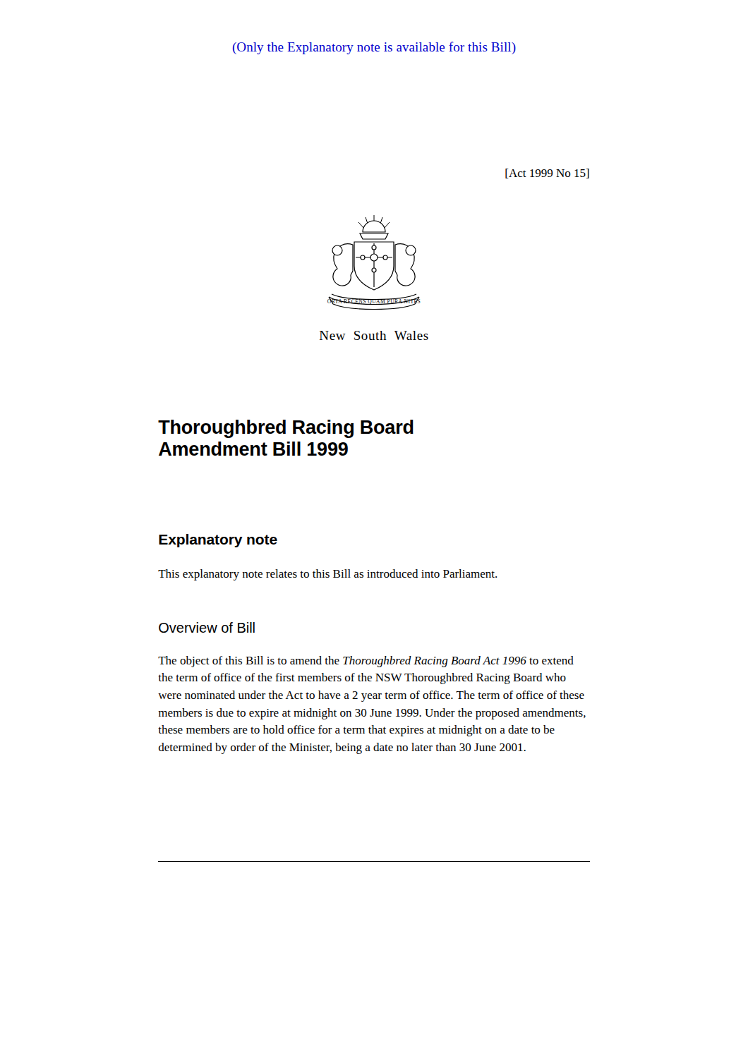(Only the Explanatory note is available for this Bill)
[Act 1999 No 15]
ORTA RECENS QUAM PURA NITES
New South Wales
Thoroughbred Racing Board
Amendment Bill 1999
Explanatory note
This explanatory note relates to this Bill as introduced into Parliament.
Overview of Bill
The object of this Bill is to amend the Thoroughbred Racing Board Act 1996 to extend the term of office of the first members of the NSW Thoroughbred Racing Board who were nominated under the Act to have a 2 year term of office. The term of office of these members is due to expire at midnight on 30 June 1999. Under the proposed amendments, these members are to hold office for a term that expires at midnight on a date to be determined by order of the Minister, being a date no later than 30 June 2001.